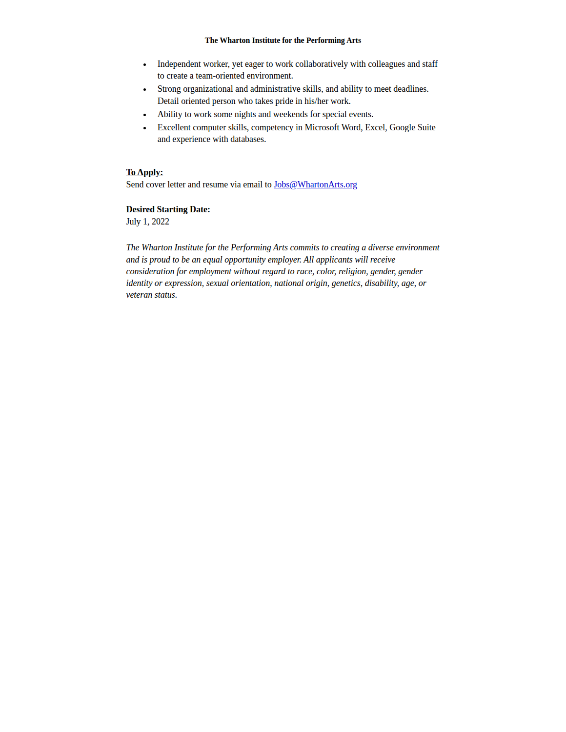The Wharton Institute for the Performing Arts
Independent worker, yet eager to work collaboratively with colleagues and staff to create a team-oriented environment.
Strong organizational and administrative skills, and ability to meet deadlines. Detail oriented person who takes pride in his/her work.
Ability to work some nights and weekends for special events.
Excellent computer skills, competency in Microsoft Word, Excel, Google Suite and experience with databases.
To Apply:
Send cover letter and resume via email to Jobs@WhartonArts.org
Desired Starting Date:
July 1, 2022
The Wharton Institute for the Performing Arts commits to creating a diverse environment and is proud to be an equal opportunity employer. All applicants will receive consideration for employment without regard to race, color, religion, gender, gender identity or expression, sexual orientation, national origin, genetics, disability, age, or veteran status.